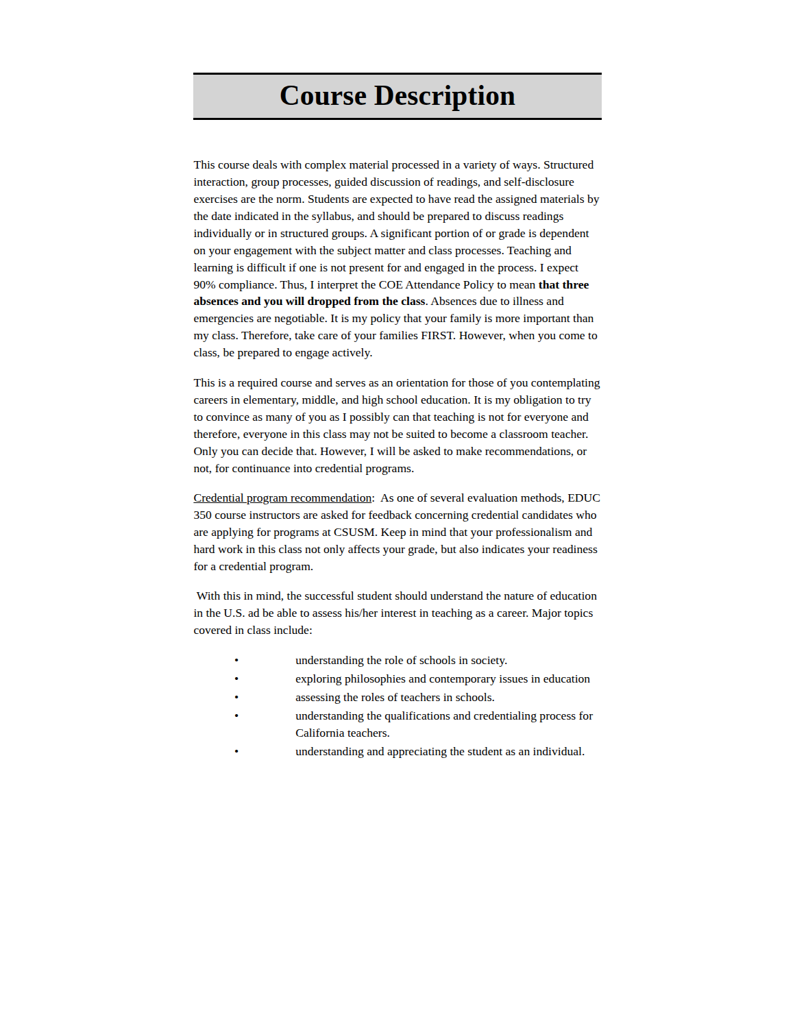Course Description
This course deals with complex material processed in a variety of ways. Structured interaction, group processes, guided discussion of readings, and self-disclosure exercises are the norm. Students are expected to have read the assigned materials by the date indicated in the syllabus, and should be prepared to discuss readings individually or in structured groups. A significant portion of or grade is dependent on your engagement with the subject matter and class processes. Teaching and learning is difficult if one is not present for and engaged in the process. I expect 90% compliance. Thus, I interpret the COE Attendance Policy to mean that three absences and you will dropped from the class. Absences due to illness and emergencies are negotiable. It is my policy that your family is more important than my class. Therefore, take care of your families FIRST. However, when you come to class, be prepared to engage actively.
This is a required course and serves as an orientation for those of you contemplating careers in elementary, middle, and high school education. It is my obligation to try to convince as many of you as I possibly can that teaching is not for everyone and therefore, everyone in this class may not be suited to become a classroom teacher. Only you can decide that. However, I will be asked to make recommendations, or not, for continuance into credential programs.
Credential program recommendation: As one of several evaluation methods, EDUC 350 course instructors are asked for feedback concerning credential candidates who are applying for programs at CSUSM. Keep in mind that your professionalism and hard work in this class not only affects your grade, but also indicates your readiness for a credential program.
With this in mind, the successful student should understand the nature of education in the U.S. ad be able to assess his/her interest in teaching as a career. Major topics covered in class include:
understanding the role of schools in society.
exploring philosophies and contemporary issues in education
assessing the roles of teachers in schools.
understanding the qualifications and credentialing process for California teachers.
understanding and appreciating the student as an individual.